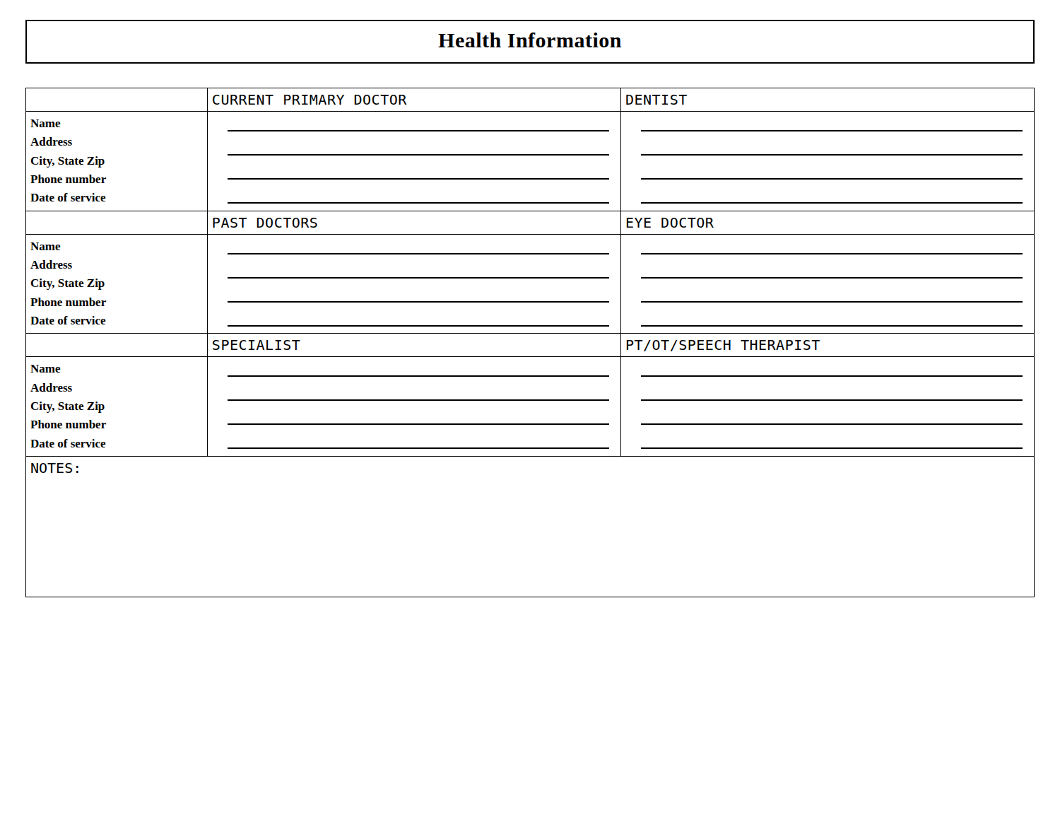Health Information
| | CURRENT PRIMARY DOCTOR | DENTIST |
| Name Address City, State Zip Phone number Date of service | | |
| | PAST DOCTORS | EYE DOCTOR |
| Name Address City, State Zip Phone number Date of service | | |
| | SPECIALIST | PT/OT/SPEECH THERAPIST |
| Name Address City, State Zip Phone number Date of service | | |
| NOTES: |